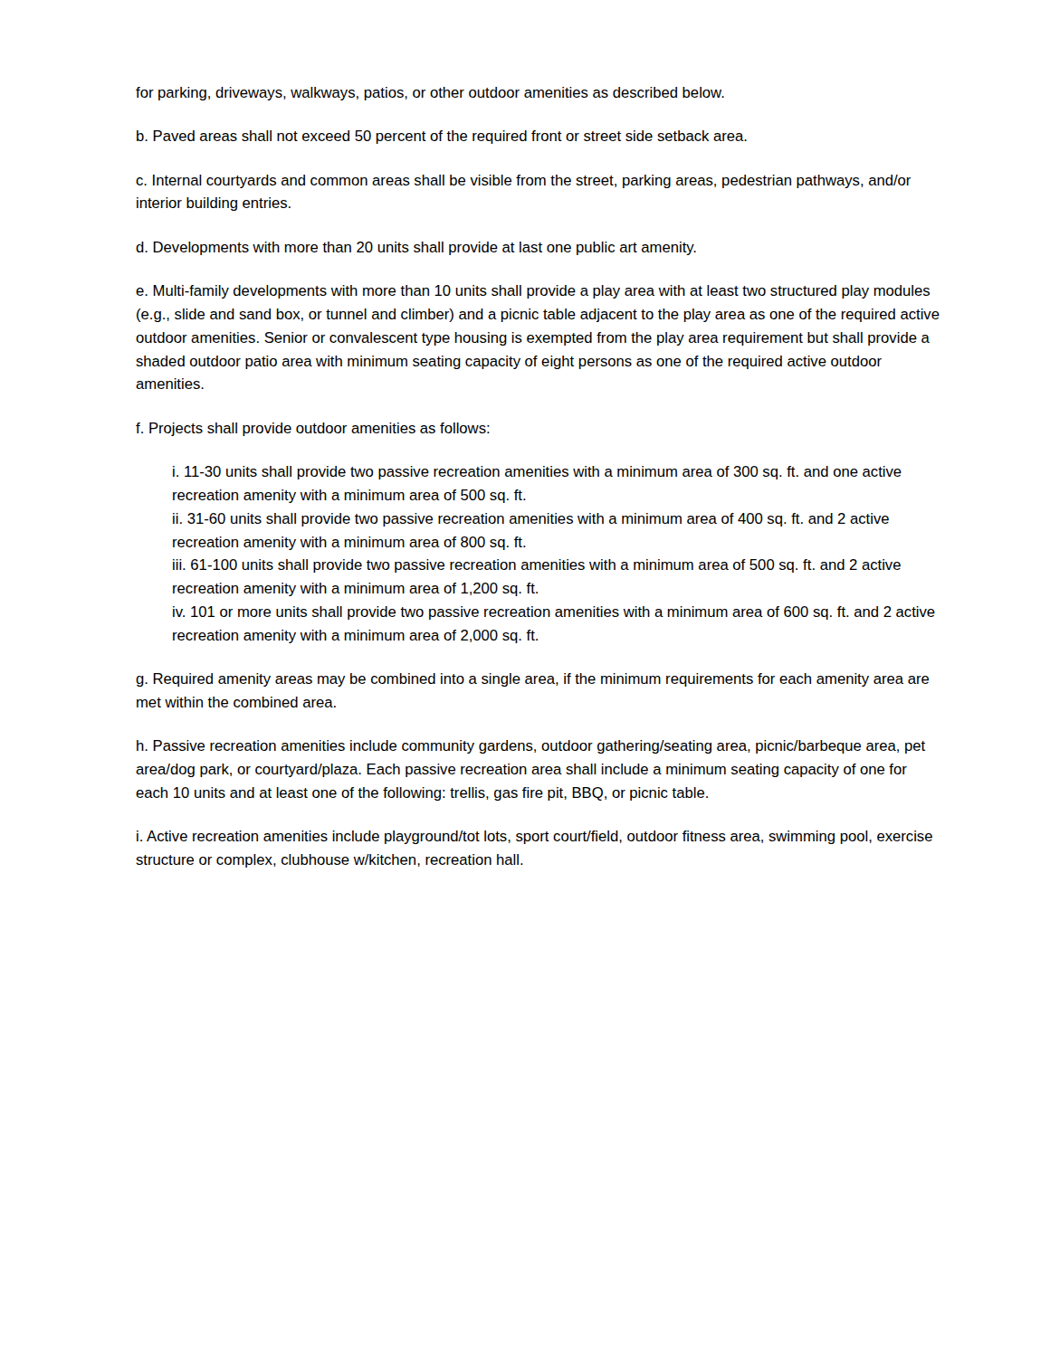for parking, driveways, walkways, patios, or other outdoor amenities as described below.
b. Paved areas shall not exceed 50 percent of the required front or street side setback area.
c. Internal courtyards and common areas shall be visible from the street, parking areas, pedestrian pathways, and/or interior building entries.
d. Developments with more than 20 units shall provide at last one public art amenity.
e. Multi-family developments with more than 10 units shall provide a play area with at least two structured play modules (e.g., slide and sand box, or tunnel and climber) and a picnic table adjacent to the play area as one of the required active outdoor amenities. Senior or convalescent type housing is exempted from the play area requirement but shall provide a shaded outdoor patio area with minimum seating capacity of eight persons as one of the required active outdoor amenities.
f. Projects shall provide outdoor amenities as follows:
i. 11-30 units shall provide two passive recreation amenities with a minimum area of 300 sq. ft. and one active recreation amenity with a minimum area of 500 sq. ft.
ii. 31-60 units shall provide two passive recreation amenities with a minimum area of 400 sq. ft. and 2 active recreation amenity with a minimum area of 800 sq. ft.
iii. 61-100 units shall provide two passive recreation amenities with a minimum area of 500 sq. ft. and 2 active recreation amenity with a minimum area of 1,200 sq. ft.
iv. 101 or more units shall provide two passive recreation amenities with a minimum area of 600 sq. ft. and 2 active recreation amenity with a minimum area of 2,000 sq. ft.
g. Required amenity areas may be combined into a single area, if the minimum requirements for each amenity area are met within the combined area.
h. Passive recreation amenities include community gardens, outdoor gathering/seating area, picnic/barbeque area, pet area/dog park, or courtyard/plaza. Each passive recreation area shall include a minimum seating capacity of one for each 10 units and at least one of the following: trellis, gas fire pit, BBQ, or picnic table.
i. Active recreation amenities include playground/tot lots, sport court/field, outdoor fitness area, swimming pool, exercise structure or complex, clubhouse w/kitchen, recreation hall.